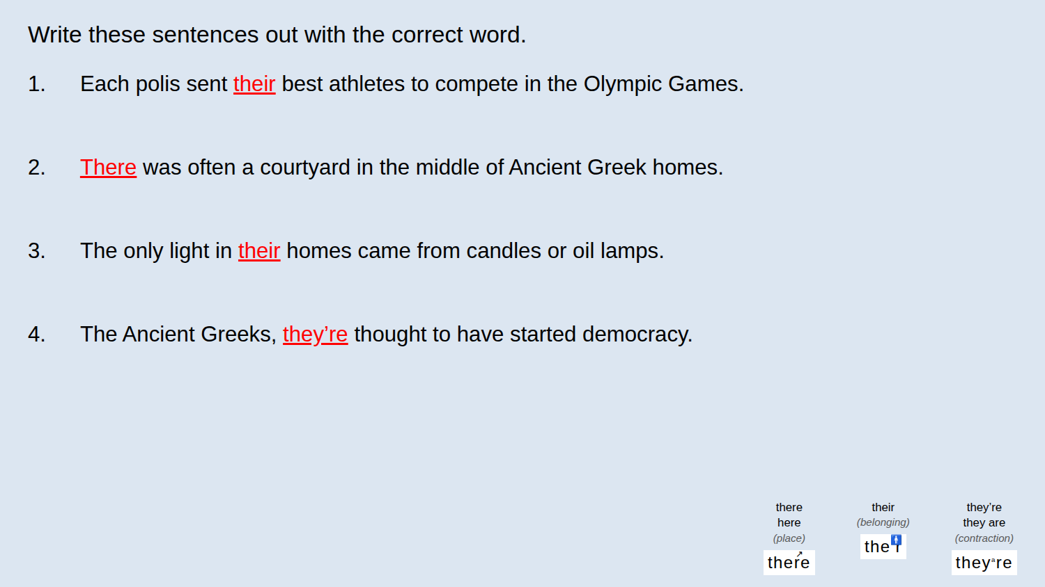Write these sentences out with the correct word.
Each polis sent their best athletes to compete in the Olympic Games.
There was often a courtyard in the middle of Ancient Greek homes.
The only light in their homes came from candles or oil lamps.
The Ancient Greeks, they’re thought to have started democracy.
there
here
(place)
there
their
(belonging)
their
they’re
they are
(contraction)
theyare